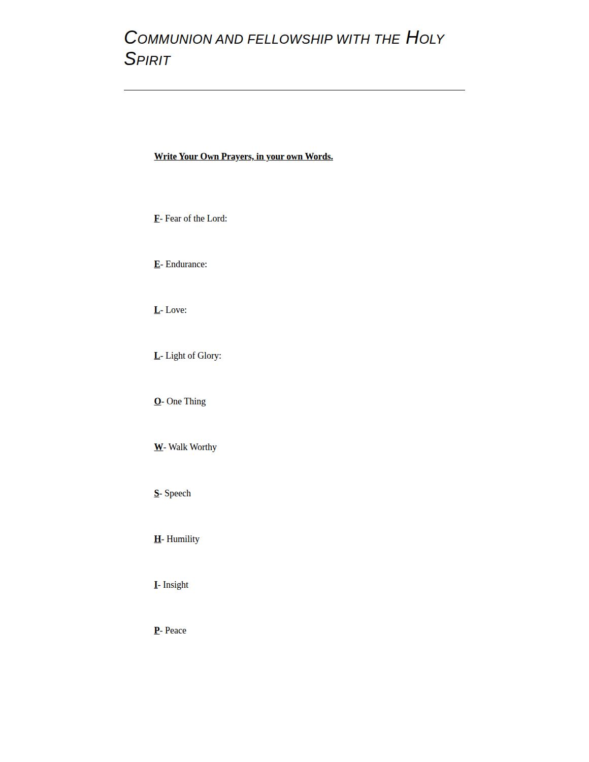Communion and fellowship with the Holy Spirit
Write Your Own Prayers, in your own Words.
F- Fear of the Lord:
E- Endurance:
L- Love:
L- Light of Glory:
O- One Thing
W- Walk Worthy
S- Speech
H- Humility
I- Insight
P- Peace